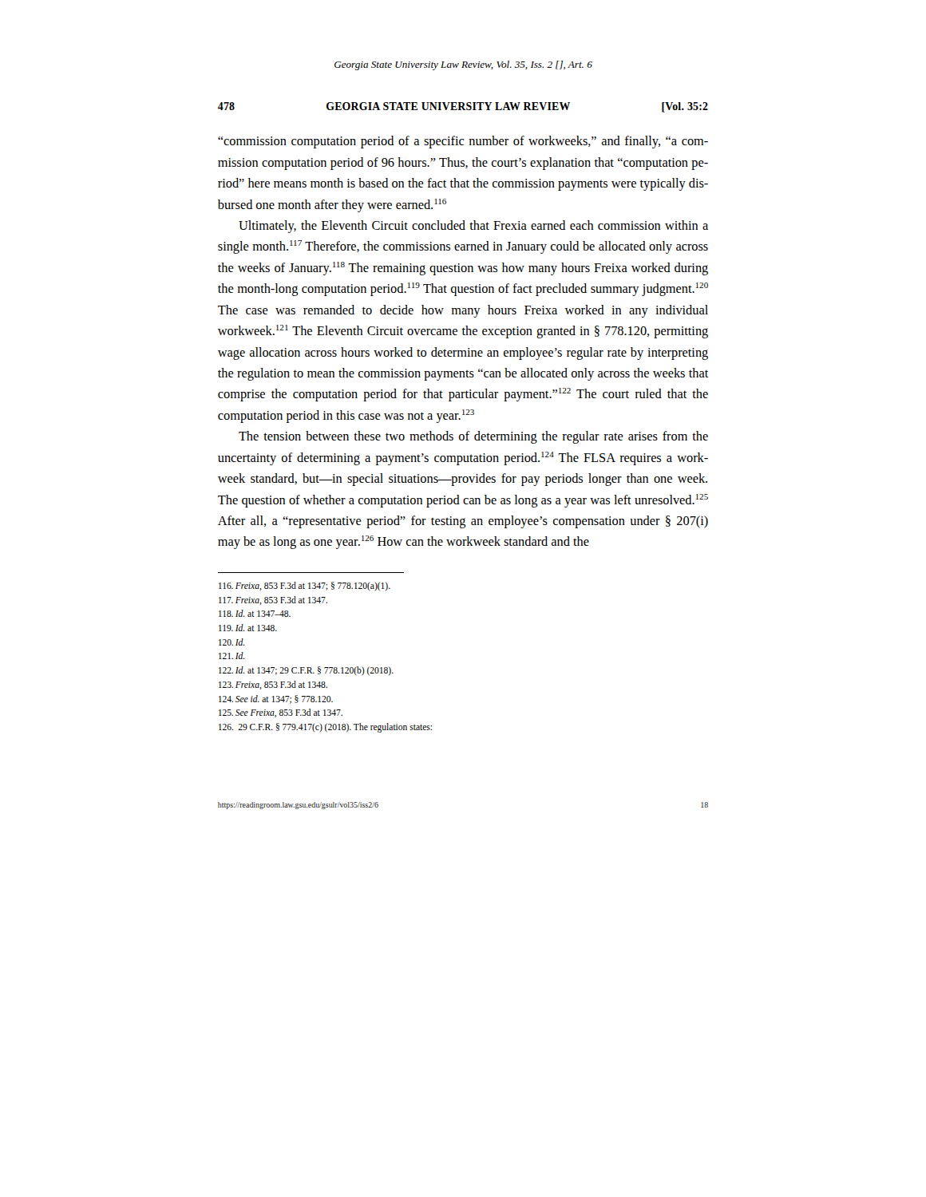Georgia State University Law Review, Vol. 35, Iss. 2 [], Art. 6
478 GEORGIA STATE UNIVERSITY LAW REVIEW [Vol. 35:2
“commission computation period of a specific number of workweeks,” and finally, “a commission computation period of 96 hours.” Thus, the court’s explanation that “computation period” here means month is based on the fact that the commission payments were typically disbursed one month after they were earned.116
Ultimately, the Eleventh Circuit concluded that Frexia earned each commission within a single month.117 Therefore, the commissions earned in January could be allocated only across the weeks of January.118 The remaining question was how many hours Freixa worked during the month-long computation period.119 That question of fact precluded summary judgment.120 The case was remanded to decide how many hours Freixa worked in any individual workweek.121 The Eleventh Circuit overcame the exception granted in § 778.120, permitting wage allocation across hours worked to determine an employee’s regular rate by interpreting the regulation to mean the commission payments “can be allocated only across the weeks that comprise the computation period for that particular payment.”122 The court ruled that the computation period in this case was not a year.123
The tension between these two methods of determining the regular rate arises from the uncertainty of determining a payment’s computation period.124 The FLSA requires a workweek standard, but—in special situations—provides for pay periods longer than one week. The question of whether a computation period can be as long as a year was left unresolved.125 After all, a “representative period” for testing an employee’s compensation under § 207(i) may be as long as one year.126 How can the workweek standard and the
116. Freixa, 853 F.3d at 1347; § 778.120(a)(1).
117. Freixa, 853 F.3d at 1347.
118. Id. at 1347–48.
119. Id. at 1348.
120. Id.
121. Id.
122. Id. at 1347; 29 C.F.R. § 778.120(b) (2018).
123. Freixa, 853 F.3d at 1348.
124. See id. at 1347; § 778.120.
125. See Freixa, 853 F.3d at 1347.
126. 29 C.F.R. § 779.417(c) (2018). The regulation states:
https://readingroom.law.gsu.edu/gsulr/vol35/iss2/6 18